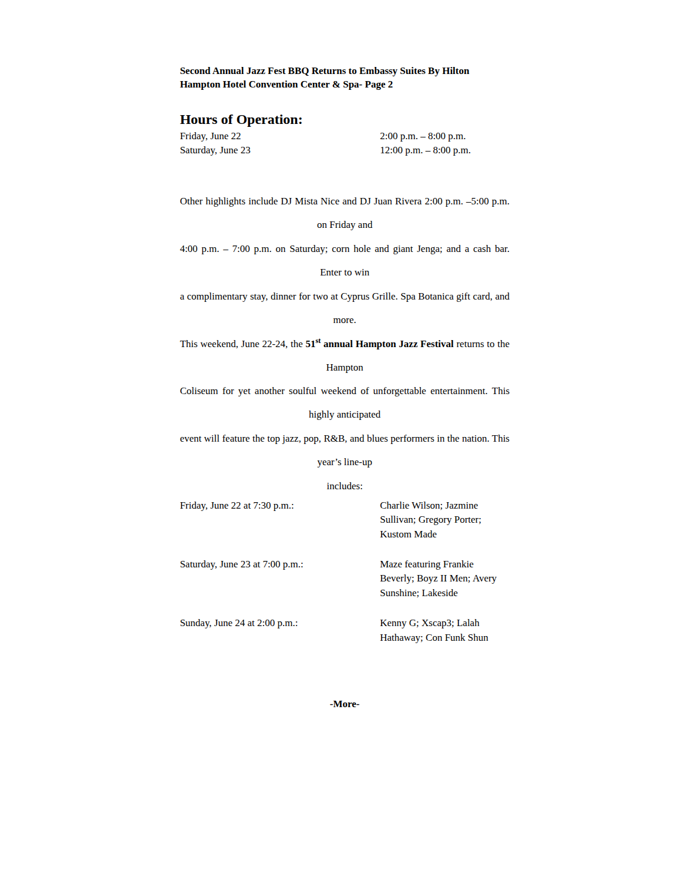Second Annual Jazz Fest BBQ Returns to Embassy Suites By Hilton Hampton Hotel Convention Center & Spa- Page 2
Hours of Operation:
| Friday, June 22 | 2:00 p.m. – 8:00 p.m. |
| Saturday, June 23 | 12:00 p.m. – 8:00 p.m. |
Other highlights include DJ Mista Nice and DJ Juan Rivera 2:00 p.m. –5:00 p.m. on Friday and
4:00 p.m. – 7:00 p.m. on Saturday; corn hole and giant Jenga; and a cash bar. Enter to win
a complimentary stay, dinner for two at Cyprus Grille. Spa Botanica gift card, and more.
This weekend, June 22-24, the 51st annual Hampton Jazz Festival returns to the Hampton
Coliseum for yet another soulful weekend of unforgettable entertainment. This highly anticipated
event will feature the top jazz, pop, R&B, and blues performers in the nation. This year’s line-up
includes:
| Friday, June 22 at 7:30 p.m.: | Charlie Wilson; Jazmine Sullivan; Gregory Porter; Kustom Made |
| Saturday, June 23 at 7:00 p.m.: | Maze featuring Frankie Beverly; Boyz II Men; Avery Sunshine; Lakeside |
| Sunday, June 24 at 2:00 p.m.: | Kenny G; Xscap3; Lalah Hathaway; Con Funk Shun |
-More-